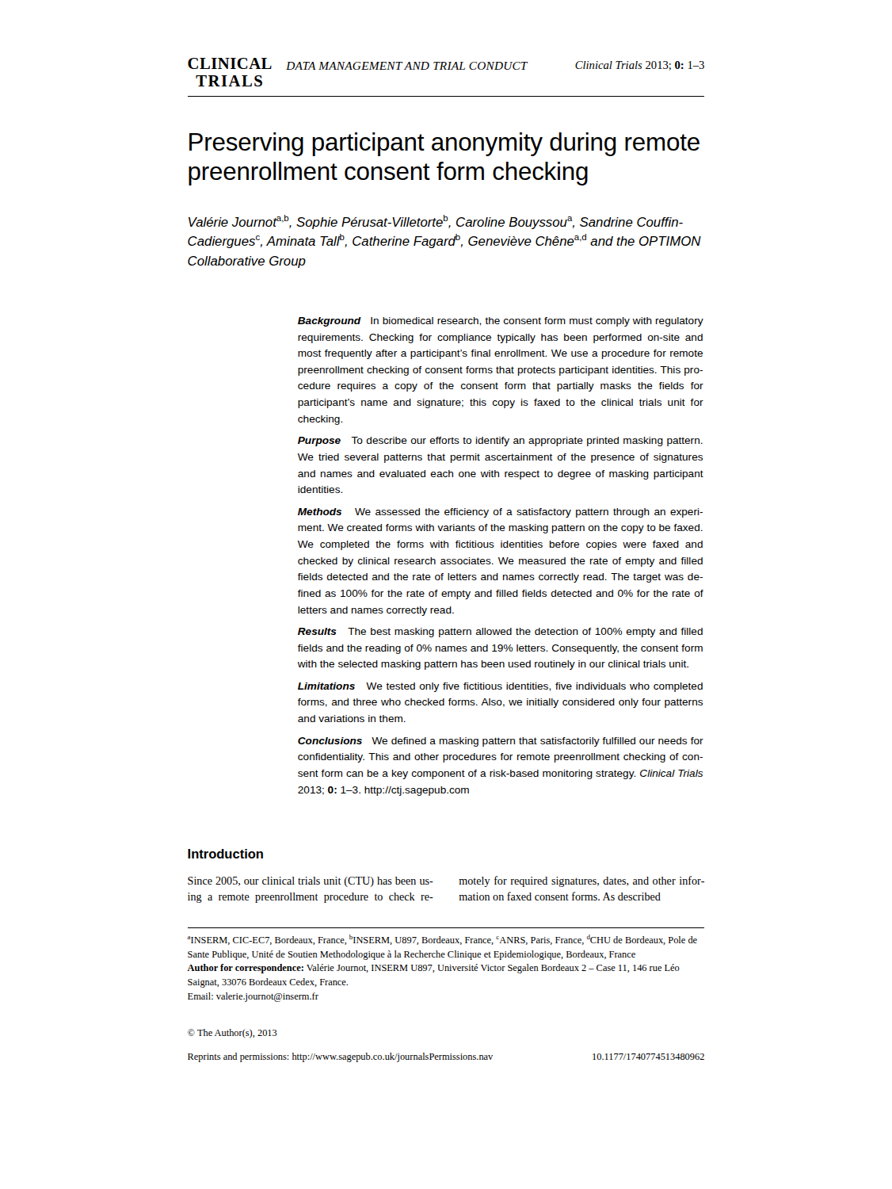CLINICAL TRIALS
DATA MANAGEMENT AND TRIAL CONDUCT
Clinical Trials 2013; 0: 1–3
Preserving participant anonymity during remote preenrollment consent form checking
Valérie Journota,b, Sophie Pérusat-Villetorteb, Caroline Bouyssoua, Sandrine Couffin-Cadierguesc, Aminata Tallb, Catherine Fagardb, Geneviève Chênea,d and the OPTIMON Collaborative Group
Background In biomedical research, the consent form must comply with regulatory requirements. Checking for compliance typically has been performed on-site and most frequently after a participant’s final enrollment. We use a procedure for remote preenrollment checking of consent forms that protects participant identities. This procedure requires a copy of the consent form that partially masks the fields for participant’s name and signature; this copy is faxed to the clinical trials unit for checking.
Purpose To describe our efforts to identify an appropriate printed masking pattern. We tried several patterns that permit ascertainment of the presence of signatures and names and evaluated each one with respect to degree of masking participant identities.
Methods We assessed the efficiency of a satisfactory pattern through an experiment. We created forms with variants of the masking pattern on the copy to be faxed. We completed the forms with fictitious identities before copies were faxed and checked by clinical research associates. We measured the rate of empty and filled fields detected and the rate of letters and names correctly read. The target was defined as 100% for the rate of empty and filled fields detected and 0% for the rate of letters and names correctly read.
Results The best masking pattern allowed the detection of 100% empty and filled fields and the reading of 0% names and 19% letters. Consequently, the consent form with the selected masking pattern has been used routinely in our clinical trials unit.
Limitations We tested only five fictitious identities, five individuals who completed forms, and three who checked forms. Also, we initially considered only four patterns and variations in them.
Conclusions We defined a masking pattern that satisfactorily fulfilled our needs for confidentiality. This and other procedures for remote preenrollment checking of consent form can be a key component of a risk-based monitoring strategy. Clinical Trials 2013; 0: 1–3. http://ctj.sagepub.com
Introduction
Since 2005, our clinical trials unit (CTU) has been using a remote preenrollment procedure to check remotely for required signatures, dates, and other information on faxed consent forms. As described
aINSERM, CIC-EC7, Bordeaux, France, bINSERM, U897, Bordeaux, France, cANRS, Paris, France, dCHU de Bordeaux, Pole de Sante Publique, Unité de Soutien Methodologique à la Recherche Clinique et Epidemiologique, Bordeaux, France
Author for correspondence: Valérie Journot, INSERM U897, Université Victor Segalen Bordeaux 2 – Case 11, 146 rue Léo Saignat, 33076 Bordeaux Cedex, France.
Email: valerie.journot@inserm.fr
© The Author(s), 2013
Reprints and permissions: http://www.sagepub.co.uk/journalsPermissions.nav
10.1177/1740774513480962